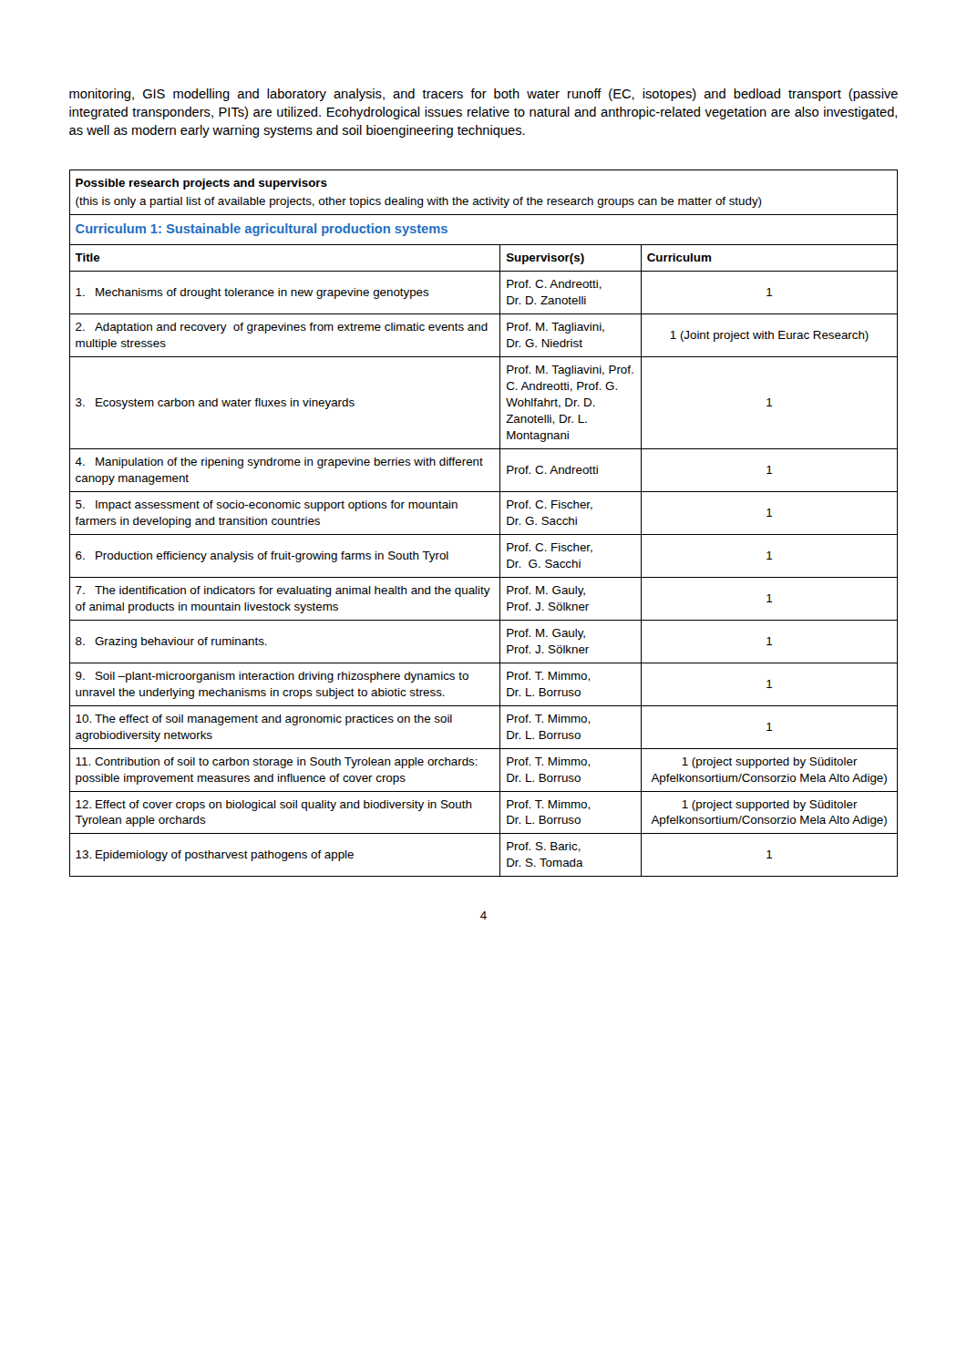monitoring, GIS modelling and laboratory analysis, and tracers for both water runoff (EC, isotopes) and bedload transport (passive integrated transponders, PITs) are utilized. Ecohydrological issues relative to natural and anthropic-related vegetation are also investigated, as well as modern early warning systems and soil bioengineering techniques.
| Possible research projects and supervisors (this is only a partial list of available projects, other topics dealing with the activity of the research groups can be matter of study) |
| Curriculum 1: Sustainable agricultural production systems |
| Title | Supervisor(s) | Curriculum |
| 1. Mechanisms of drought tolerance in new grapevine genotypes | Prof. C. Andreotti, Dr. D. Zanotelli | 1 |
| 2. Adaptation and recovery of grapevines from extreme climatic events and multiple stresses | Prof. M. Tagliavini, Dr. G. Niedrist | 1 (Joint project with Eurac Research) |
| 3. Ecosystem carbon and water fluxes in vineyards | Prof. M. Tagliavini, Prof. C. Andreotti, Prof. G. Wohlfahrt, Dr. D. Zanotelli, Dr. L. Montagnani | 1 |
| 4. Manipulation of the ripening syndrome in grapevine berries with different canopy management | Prof. C. Andreotti | 1 |
| 5. Impact assessment of socio-economic support options for mountain farmers in developing and transition countries | Prof. C. Fischer, Dr. G. Sacchi | 1 |
| 6. Production efficiency analysis of fruit-growing farms in South Tyrol | Prof. C. Fischer, Dr. G. Sacchi | 1 |
| 7. The identification of indicators for evaluating animal health and the quality of animal products in mountain livestock systems | Prof. M. Gauly, Prof. J. Sölkner | 1 |
| 8. Grazing behaviour of ruminants. | Prof. M. Gauly, Prof. J. Sölkner | 1 |
| 9. Soil –plant-microorganism interaction driving rhizosphere dynamics to unravel the underlying mechanisms in crops subject to abiotic stress. | Prof. T. Mimmo, Dr. L. Borruso | 1 |
| 10. The effect of soil management and agronomic practices on the soil agrobiodiversity networks | Prof. T. Mimmo, Dr. L. Borruso | 1 |
| 11. Contribution of soil to carbon storage in South Tyrolean apple orchards: possible improvement measures and influence of cover crops | Prof. T. Mimmo, Dr. L. Borruso | 1 (project supported by Süditoler Apfelkonsortium/Consorzio Mela Alto Adige) |
| 12. Effect of cover crops on biological soil quality and biodiversity in South Tyrolean apple orchards | Prof. T. Mimmo, Dr. L. Borruso | 1 (project supported by Süditoler Apfelkonsortium/Consorzio Mela Alto Adige) |
| 13. Epidemiology of postharvest pathogens of apple | Prof. S. Baric, Dr. S. Tomada | 1 |
4